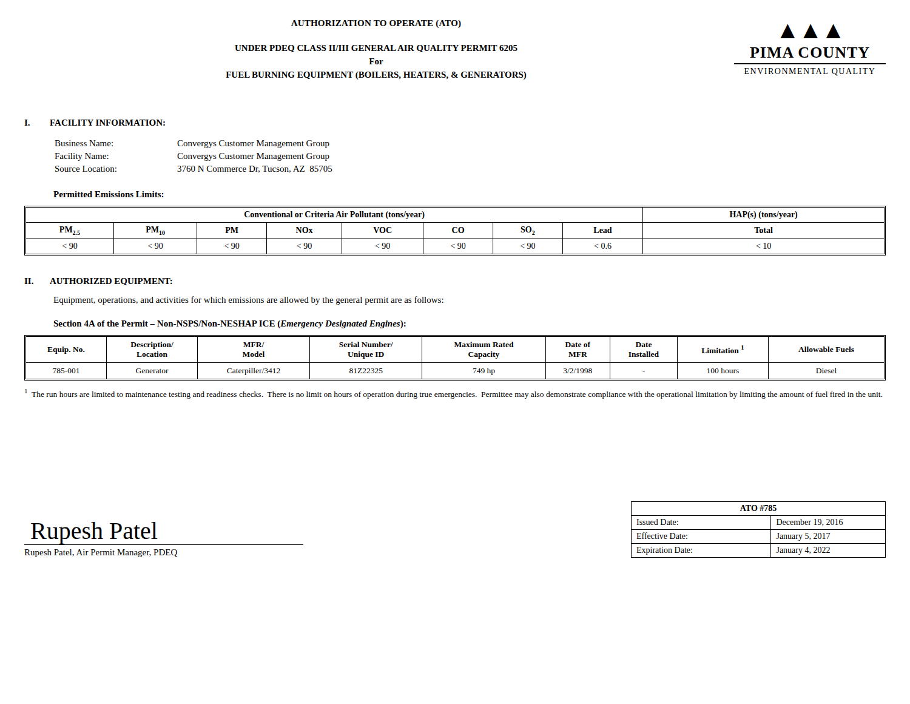AUTHORIZATION TO OPERATE (ATO)
UNDER PDEQ CLASS II/III GENERAL AIR QUALITY PERMIT 6205
For
FUEL BURNING EQUIPMENT (BOILERS, HEATERS, & GENERATORS)
▲▲▲
PIMA COUNTY
ENVIRONMENTAL QUALITY
I. FACILITY INFORMATION:
| Business Name: | Convergys Customer Management Group |
| Facility Name: | Convergys Customer Management Group |
| Source Location: | 3760 N Commerce Dr, Tucson, AZ 85705 |
Permitted Emissions Limits:
| Conventional or Criteria Air Pollutant (tons/year) | HAP(s) (tons/year) |
| --- | --- |
| PM 2.5 | PM 10 | PM | NOx | VOC | CO | SO 2 | Lead | Total |
| < 90 | < 90 | < 90 | < 90 | < 90 | < 90 | < 90 | < 0.6 | < 10 |
II. AUTHORIZED EQUIPMENT:
Equipment, operations, and activities for which emissions are allowed by the general permit are as follows:
Section 4A of the Permit – Non-NSPS/Non-NESHAP ICE (Emergency Designated Engines):
| Equip. No. | Description/ Location | MFR/ Model | Serial Number/ Unique ID | Maximum Rated Capacity | Date of MFR | Date Installed | Limitation 1 | Allowable Fuels |
| --- | --- | --- | --- | --- | --- | --- | --- | --- |
| 785-001 | Generator | Caterpiller/3412 | 81Z22325 | 749 hp | 3/2/1998 | - | 100 hours | Diesel |
1 The run hours are limited to maintenance testing and readiness checks. There is no limit on hours of operation during true emergencies. Permittee may also demonstrate compliance with the operational limitation by limiting the amount of fuel fired in the unit.
Rupesh Patel
Rupesh Patel, Air Permit Manager, PDEQ
| ATO #785 |
| --- |
| Issued Date: | December 19, 2016 |
| Effective Date: | January 5, 2017 |
| Expiration Date: | January 4, 2022 |